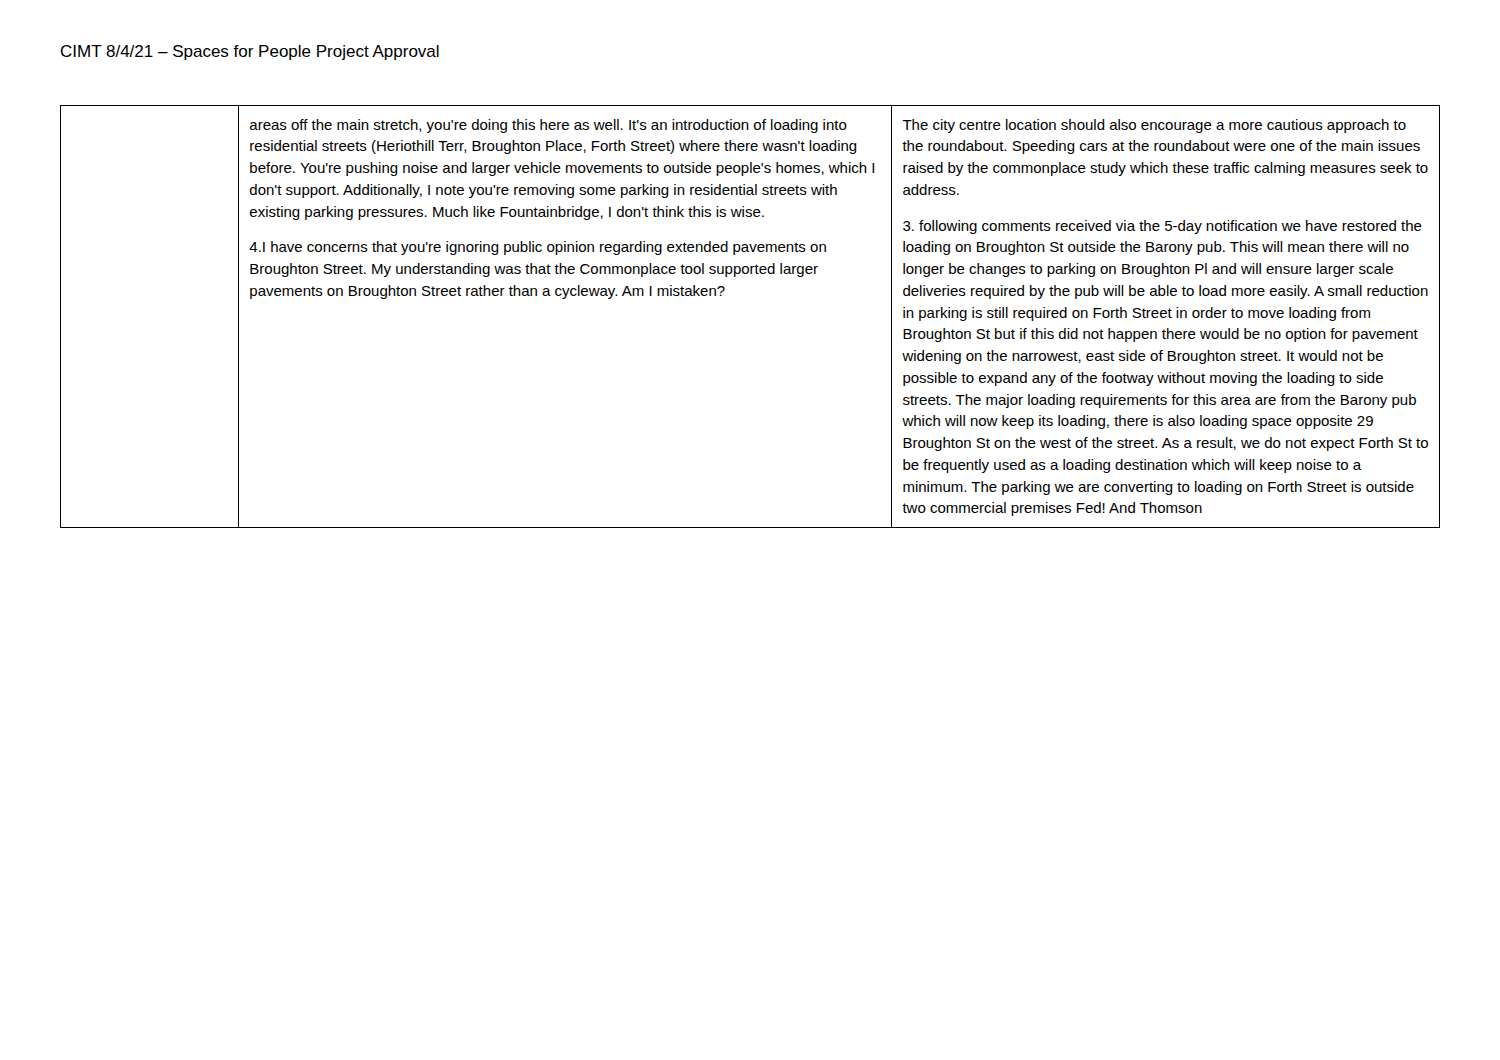CIMT 8/4/21 – Spaces for People Project Approval
| | areas off the main stretch, you're doing this here as well. It's an introduction of loading into residential streets (Heriothill Terr, Broughton Place, Forth Street) where there wasn't loading before. You're pushing noise and larger vehicle movements to outside people's homes, which I don't support. Additionally, I note you're removing some parking in residential streets with existing parking pressures. Much like Fountainbridge, I don't think this is wise. 4.I have concerns that you're ignoring public opinion regarding extended pavements on Broughton Street. My understanding was that the Commonplace tool supported larger pavements on Broughton Street rather than a cycleway. Am I mistaken? | The city centre location should also encourage a more cautious approach to the roundabout. Speeding cars at the roundabout were one of the main issues raised by the commonplace study which these traffic calming measures seek to address. 3. following comments received via the 5-day notification we have restored the loading on Broughton St outside the Barony pub. This will mean there will no longer be changes to parking on Broughton Pl and will ensure larger scale deliveries required by the pub will be able to load more easily. A small reduction in parking is still required on Forth Street in order to move loading from Broughton St but if this did not happen there would be no option for pavement widening on the narrowest, east side of Broughton street. It would not be possible to expand any of the footway without moving the loading to side streets. The major loading requirements for this area are from the Barony pub which will now keep its loading, there is also loading space opposite 29 Broughton St on the west of the street. As a result, we do not expect Forth St to be frequently used as a loading destination which will keep noise to a minimum. The parking we are converting to loading on Forth Street is outside two commercial premises Fed! And Thomson |